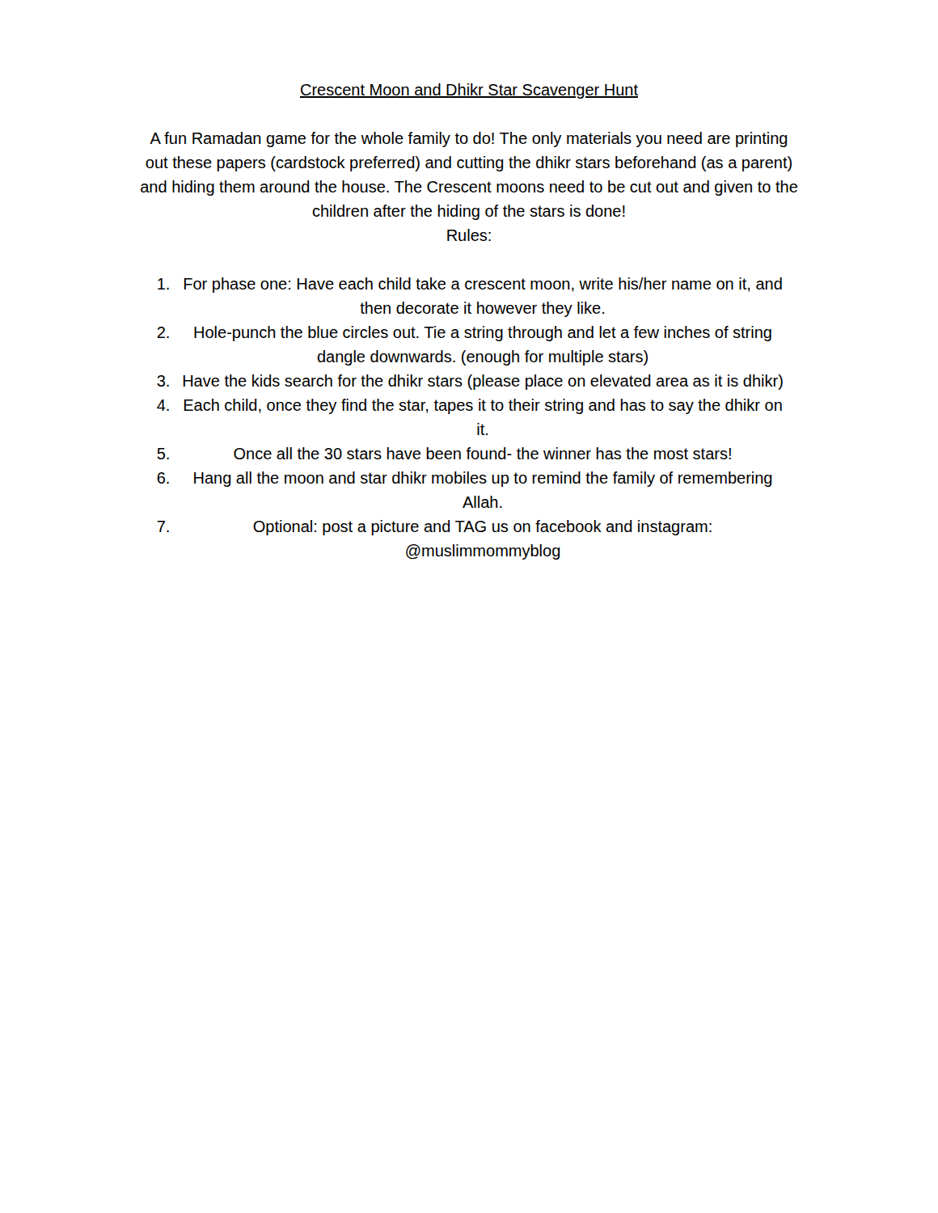Crescent Moon and Dhikr Star Scavenger Hunt
A fun Ramadan game for the whole family to do! The only materials you need are printing out these papers (cardstock preferred) and cutting the dhikr stars beforehand (as a parent) and hiding them around the house. The Crescent moons need to be cut out and given to the children after the hiding of the stars is done!
Rules:
For phase one: Have each child take a crescent moon, write his/her name on it, and then decorate it however they like.
Hole-punch the blue circles out. Tie a string through and let a few inches of string dangle downwards. (enough for multiple stars)
Have the kids search for the dhikr stars (please place on elevated area as it is dhikr)
Each child, once they find the star, tapes it to their string and has to say the dhikr on it.
Once all the 30 stars have been found- the winner has the most stars!
Hang all the moon and star dhikr mobiles up to remind the family of remembering Allah.
Optional: post a picture and TAG us on facebook and instagram: @muslimmommyblog